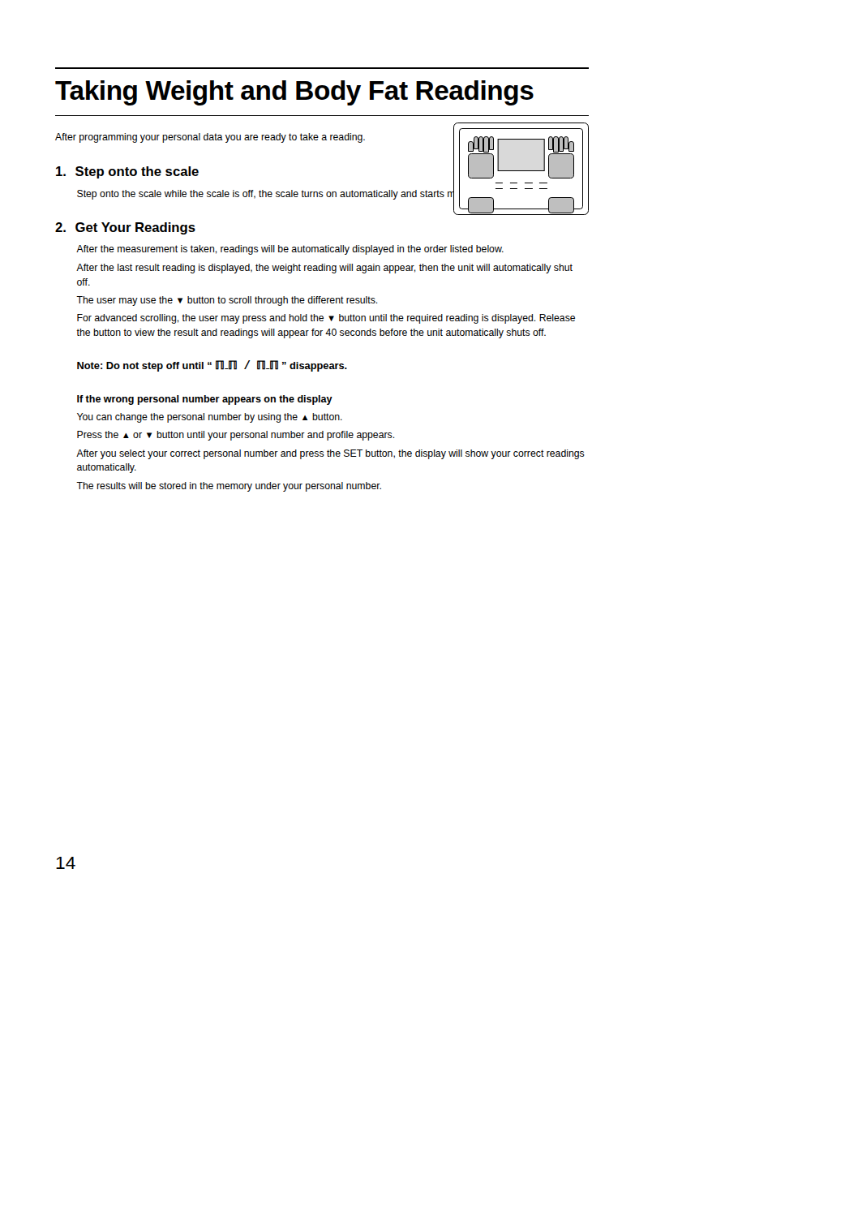Taking Weight and Body Fat Readings
After programming your personal data you are ready to take a reading.
1. Step onto the scale
Step onto the scale while the scale is off, the scale turns on automatically and starts measuring.
2. Get Your Readings
After the measurement is taken, readings will be automatically displayed in the order listed below.
After the last result reading is displayed, the weight reading will again appear, then the unit will automatically shut off.
The user may use the ▼ button to scroll through the different results.
For advanced scrolling, the user may press and hold the ▼ button until the required reading is displayed. Release the button to view the result and readings will appear for 40 seconds before the unit automatically shuts off.
Note: Do not step off until “ ℿ–ℿ / ℿ–ℿ ” disappears.
If the wrong personal number appears on the display
You can change the personal number by using the ▲ button.
Press the ▲ or ▼ button until your personal number and profile appears.
After you select your correct personal number and press the SET button, the display will show your correct readings automatically.
The results will be stored in the memory under your personal number.
14